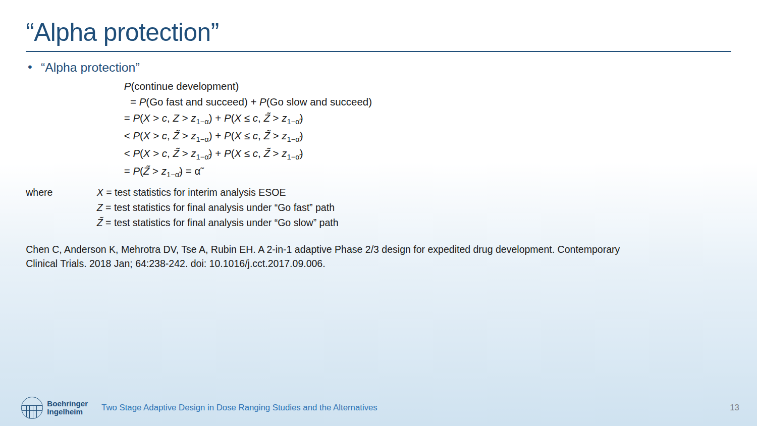“Alpha protection”
“Alpha protection”
P(continue development)
= P(Go fast and succeed) + P(Go slow and succeed)
= P(X > c, Z > z1−α) + P(X ≤ c, Z̃ > z1−α̃)
< P(X > c, Z̃ > z1−α) + P(X ≤ c, Z̃ > z1−α̃)
< P(X > c, Z̃ > z1−α̃) + P(X ≤ c, Z̃ > z1−α̃)
= P(Z̃ > z1−α̃) = α̃
where
X = test statistics for interim analysis ESOE
Z = test statistics for final analysis under “Go fast” path
Z̃ = test statistics for final analysis under “Go slow” path
Chen C, Anderson K, Mehrotra DV, Tse A, Rubin EH. A 2-in-1 adaptive Phase 2/3 design for expedited drug development. Contemporary Clinical Trials. 2018 Jan; 64:238-242. doi: 10.1016/j.cct.2017.09.006.
Boehringer
Ingelheim
Two Stage Adaptive Design in Dose Ranging Studies and the Alternatives
13